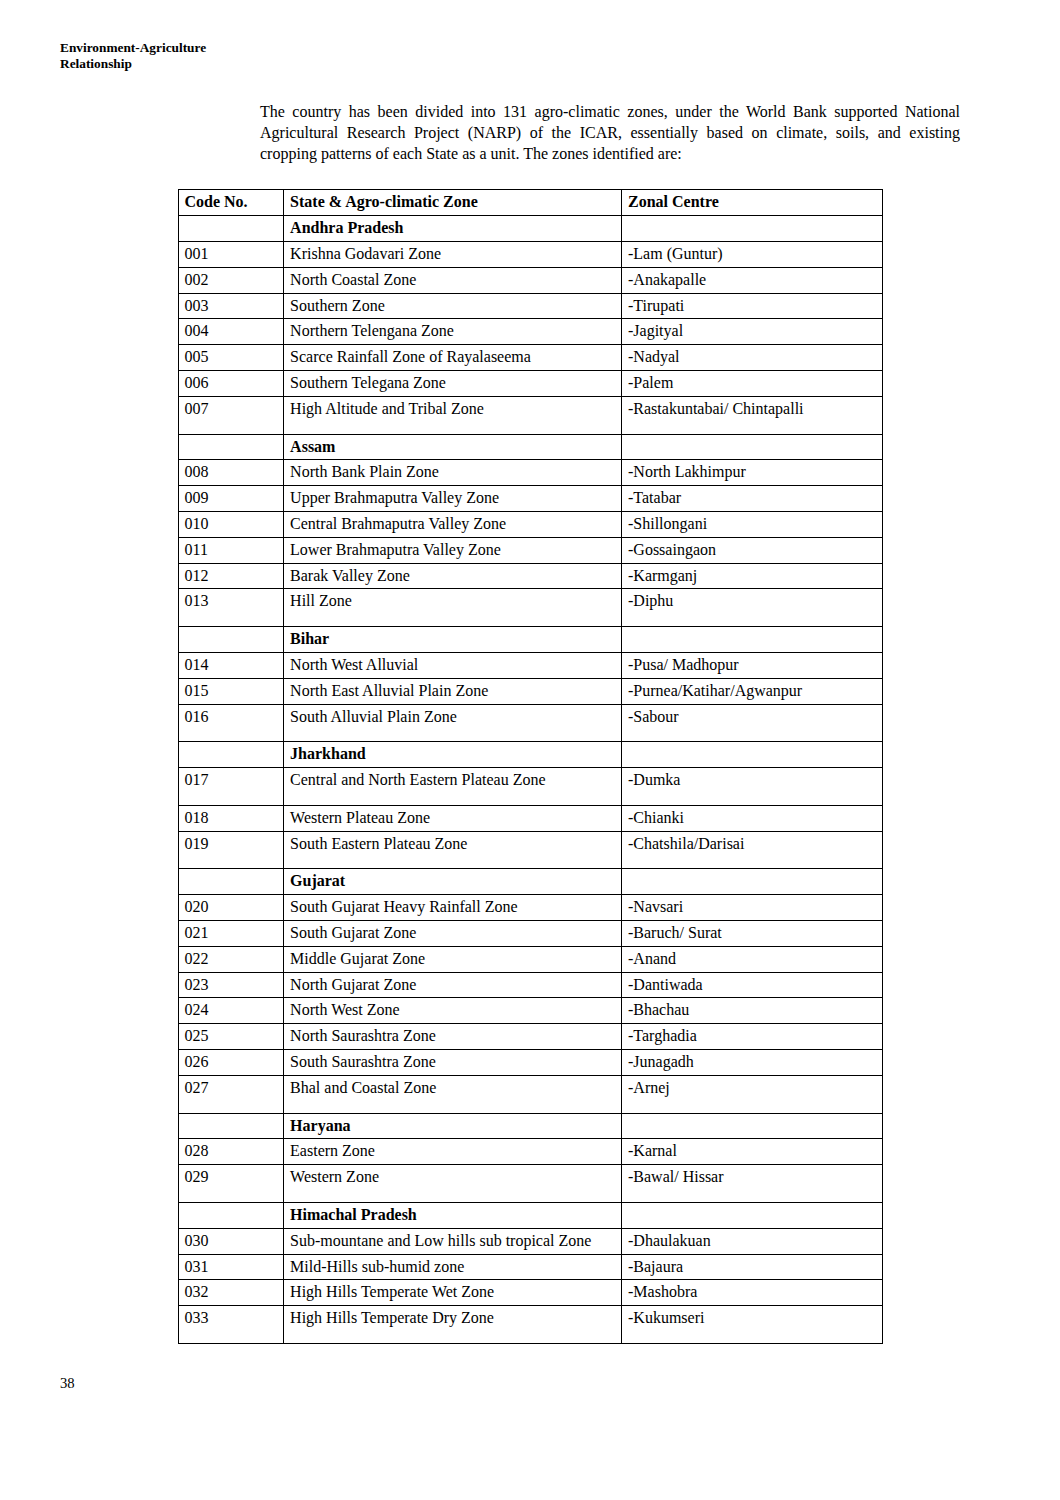Environment-Agriculture
Relationship
The country has been divided into 131 agro-climatic zones, under the World Bank supported National Agricultural Research Project (NARP) of the ICAR, essentially based on climate, soils, and existing cropping patterns of each State as a unit. The zones identified are:
| Code No. | State & Agro-climatic Zone | Zonal Centre |
| --- | --- | --- |
| | Andhra Pradesh | |
| 001 | Krishna Godavari Zone | -Lam (Guntur) |
| 002 | North Coastal Zone | -Anakapalle |
| 003 | Southern Zone | -Tirupati |
| 004 | Northern Telengana Zone | -Jagityal |
| 005 | Scarce Rainfall Zone of Rayalaseema | -Nadyal |
| 006 | Southern Telegana Zone | -Palem |
| 007 | High Altitude and Tribal Zone | -Rastakuntabai/ Chintapalli |
| | Assam | |
| 008 | North Bank Plain Zone | -North Lakhimpur |
| 009 | Upper Brahmaputra Valley Zone | -Tatabar |
| 010 | Central Brahmaputra Valley Zone | -Shillongani |
| 011 | Lower Brahmaputra Valley Zone | -Gossaingaon |
| 012 | Barak Valley Zone | -Karmganj |
| 013 | Hill Zone | -Diphu |
| | Bihar | |
| 014 | North West Alluvial | -Pusa/ Madhopur |
| 015 | North East Alluvial Plain Zone | -Purnea/Katihar/Agwanpur |
| 016 | South Alluvial Plain Zone | -Sabour |
| | Jharkhand | |
| 017 | Central and North Eastern Plateau Zone | -Dumka |
| 018 | Western Plateau Zone | -Chianki |
| 019 | South Eastern Plateau Zone | -Chatshila/Darisai |
| | Gujarat | |
| 020 | South Gujarat Heavy Rainfall Zone | -Navsari |
| 021 | South Gujarat Zone | -Baruch/ Surat |
| 022 | Middle Gujarat Zone | -Anand |
| 023 | North Gujarat Zone | -Dantiwada |
| 024 | North West Zone | -Bhachau |
| 025 | North Saurashtra Zone | -Targhadia |
| 026 | South Saurashtra Zone | -Junagadh |
| 027 | Bhal and Coastal Zone | -Arnej |
| | Haryana | |
| 028 | Eastern Zone | -Karnal |
| 029 | Western Zone | -Bawal/ Hissar |
| | Himachal Pradesh | |
| 030 | Sub-mountane and Low hills sub tropical Zone | -Dhaulakuan |
| 031 | Mild-Hills sub-humid zone | -Bajaura |
| 032 | High Hills Temperate Wet Zone | -Mashobra |
| 033 | High Hills Temperate Dry Zone | -Kukumseri |
38